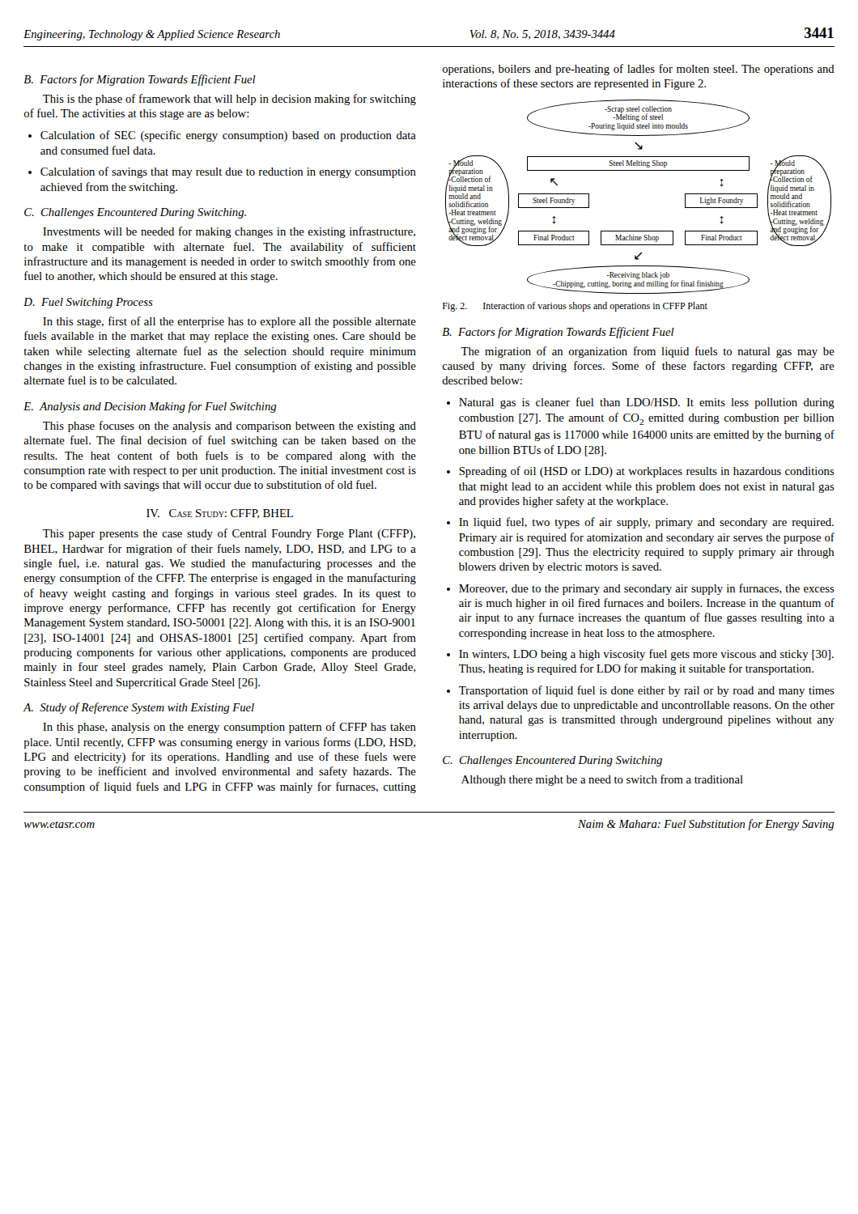Engineering, Technology & Applied Science Research Vol. 8, No. 5, 2018, 3439-3444 3441
B. Factors for Migration Towards Efficient Fuel
This is the phase of framework that will help in decision making for switching of fuel. The activities at this stage are as below:
Calculation of SEC (specific energy consumption) based on production data and consumed fuel data.
Calculation of savings that may result due to reduction in energy consumption achieved from the switching.
C. Challenges Encountered During Switching.
Investments will be needed for making changes in the existing infrastructure, to make it compatible with alternate fuel. The availability of sufficient infrastructure and its management is needed in order to switch smoothly from one fuel to another, which should be ensured at this stage.
D. Fuel Switching Process
In this stage, first of all the enterprise has to explore all the possible alternate fuels available in the market that may replace the existing ones. Care should be taken while selecting alternate fuel as the selection should require minimum changes in the existing infrastructure. Fuel consumption of existing and possible alternate fuel is to be calculated.
E. Analysis and Decision Making for Fuel Switching
This phase focuses on the analysis and comparison between the existing and alternate fuel. The final decision of fuel switching can be taken based on the results. The heat content of both fuels is to be compared along with the consumption rate with respect to per unit production. The initial investment cost is to be compared with savings that will occur due to substitution of old fuel.
IV. Case Study: CFFP, BHEL
This paper presents the case study of Central Foundry Forge Plant (CFFP), BHEL, Hardwar for migration of their fuels namely, LDO, HSD, and LPG to a single fuel, i.e. natural gas. We studied the manufacturing processes and the energy consumption of the CFFP. The enterprise is engaged in the manufacturing of heavy weight casting and forgings in various steel grades. In its quest to improve energy performance, CFFP has recently got certification for Energy Management System standard, ISO-50001 [22]. Along with this, it is an ISO-9001 [23], ISO-14001 [24] and OHSAS-18001 [25] certified company. Apart from producing components for various other applications, components are produced mainly in four steel grades namely, Plain Carbon Grade, Alloy Steel Grade, Stainless Steel and Supercritical Grade Steel [26].
A. Study of Reference System with Existing Fuel
In this phase, analysis on the energy consumption pattern of CFFP has taken place. Until recently, CFFP was consuming energy in various forms (LDO, HSD, LPG and electricity) for its operations. Handling and use of these fuels were proving to be inefficient and involved environmental and safety hazards. The consumption of liquid fuels and LPG in CFFP was mainly for furnaces, cutting operations, boilers and pre-heating of ladles for molten steel. The operations and interactions of these sectors are represented in Figure 2.
| | -Scrap steel collection -Melting of steel -Pouring liquid steel into moulds | |
| | ↘ | |
| - Mould preparation -Collection of liquid metal in mould and solidification -Heat treatment -Cutting, welding and gouging for defect removal | Steel Melting Shop | - Mould preparation -Collection of liquid metal in mould and solidification -Heat treatment -Cutting, welding and gouging for defect removal |
| ↖ | | ↕ |
| Steel Foundry | | Light Foundry |
| ↕ | | ↕ |
| Final Product | Machine Shop | Final Product |
| | ↙ | |
| | -Receiving black job -Chipping, cutting, boring and milling for final finishing | |
Fig. 2. Interaction of various shops and operations in CFFP Plant
B. Factors for Migration Towards Efficient Fuel
The migration of an organization from liquid fuels to natural gas may be caused by many driving forces. Some of these factors regarding CFFP, are described below:
Natural gas is cleaner fuel than LDO/HSD. It emits less pollution during combustion [27]. The amount of CO2 emitted during combustion per billion BTU of natural gas is 117000 while 164000 units are emitted by the burning of one billion BTUs of LDO [28].
Spreading of oil (HSD or LDO) at workplaces results in hazardous conditions that might lead to an accident while this problem does not exist in natural gas and provides higher safety at the workplace.
In liquid fuel, two types of air supply, primary and secondary are required. Primary air is required for atomization and secondary air serves the purpose of combustion [29]. Thus the electricity required to supply primary air through blowers driven by electric motors is saved.
Moreover, due to the primary and secondary air supply in furnaces, the excess air is much higher in oil fired furnaces and boilers. Increase in the quantum of air input to any furnace increases the quantum of flue gasses resulting into a corresponding increase in heat loss to the atmosphere.
In winters, LDO being a high viscosity fuel gets more viscous and sticky [30]. Thus, heating is required for LDO for making it suitable for transportation.
Transportation of liquid fuel is done either by rail or by road and many times its arrival delays due to unpredictable and uncontrollable reasons. On the other hand, natural gas is transmitted through underground pipelines without any interruption.
C. Challenges Encountered During Switching
Although there might be a need to switch from a traditional
www.etasr.com Naim & Mahara: Fuel Substitution for Energy Saving